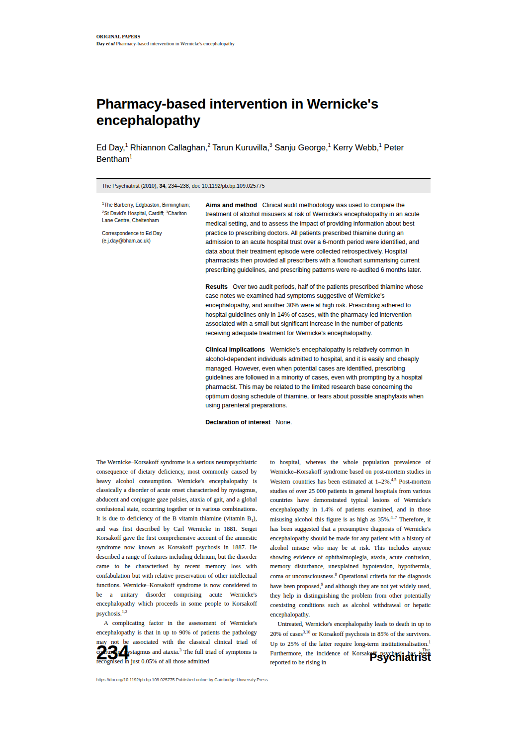ORIGINAL PAPERS
Day et al Pharmacy-based intervention in Wernicke's encephalopathy
Pharmacy-based intervention in Wernicke's encephalopathy
Ed Day,1 Rhiannon Callaghan,2 Tarun Kuruvilla,3 Sanju George,1 Kerry Webb,1 Peter Bentham1
The Psychiatrist (2010), 34, 234–238, doi: 10.1192/pb.bp.109.025775
1The Barberry, Edgbaston, Birmingham;
2St David's Hospital, Cardiff; 3Charlton Lane Centre, Cheltenham
Correspondence to Ed Day
(e.j.day@bham.ac.uk)
Aims and method Clinical audit methodology was used to compare the treatment of alcohol misusers at risk of Wernicke's encephalopathy in an acute medical setting, and to assess the impact of providing information about best practice to prescribing doctors. All patients prescribed thiamine during an admission to an acute hospital trust over a 6-month period were identified, and data about their treatment episode were collected retrospectively. Hospital pharmacists then provided all prescribers with a flowchart summarising current prescribing guidelines, and prescribing patterns were re-audited 6 months later.
Results Over two audit periods, half of the patients prescribed thiamine whose case notes we examined had symptoms suggestive of Wernicke's encephalopathy, and another 30% were at high risk. Prescribing adhered to hospital guidelines only in 14% of cases, with the pharmacy-led intervention associated with a small but significant increase in the number of patients receiving adequate treatment for Wernicke's encephalopathy.
Clinical implications Wernicke's encephalopathy is relatively common in alcohol-dependent individuals admitted to hospital, and it is easily and cheaply managed. However, even when potential cases are identified, prescribing guidelines are followed in a minority of cases, even with prompting by a hospital pharmacist. This may be related to the limited research base concerning the optimum dosing schedule of thiamine, or fears about possible anaphylaxis when using parenteral preparations.
Declaration of interest None.
The Wernicke–Korsakoff syndrome is a serious neuropsychiatric consequence of dietary deficiency, most commonly caused by heavy alcohol consumption. Wernicke's encephalopathy is classically a disorder of acute onset characterised by nystagmus, abducent and conjugate gaze palsies, ataxia of gait, and a global confusional state, occurring together or in various combinations. It is due to deficiency of the B vitamin thiamine (vitamin B1), and was first described by Carl Wernicke in 1881. Sergei Korsakoff gave the first comprehensive account of the amnestic syndrome now known as Korsakoff psychosis in 1887. He described a range of features including delirium, but the disorder came to be characterised by recent memory loss with confabulation but with relative preservation of other intellectual functions. Wernicke–Korsakoff syndrome is now considered to be a unitary disorder comprising acute Wernicke's encephalopathy which proceeds in some people to Korsakoff psychosis.1,2
A complicating factor in the assessment of Wernicke's encephalopathy is that in up to 90% of patients the pathology may not be associated with the classical clinical triad of confusion, nystagmus and ataxia.3 The full triad of symptoms is recognised in just 0.05% of all those admitted
to hospital, whereas the whole population prevalence of Wernicke–Korsakoff syndrome based on post-mortem studies in Western countries has been estimated at 1–2%.4,5 Post-mortem studies of over 25 000 patients in general hospitals from various countries have demonstrated typical lesions of Wernicke's encephalopathy in 1.4% of patients examined, and in those misusing alcohol this figure is as high as 35%.4–7 Therefore, it has been suggested that a presumptive diagnosis of Wernicke's encephalopathy should be made for any patient with a history of alcohol misuse who may be at risk. This includes anyone showing evidence of ophthalmoplegia, ataxia, acute confusion, memory disturbance, unexplained hypotension, hypothermia, coma or unconsciousness.8 Operational criteria for the diagnosis have been proposed,9 and although they are not yet widely used, they help in distinguishing the problem from other potentially coexisting conditions such as alcohol withdrawal or hepatic encephalopathy.
Untreated, Wernicke's encephalopathy leads to death in up to 20% of cases3,10 or Korsakoff psychosis in 85% of the survivors. Up to 25% of the latter require long-term institutionalisation.1 Furthermore, the incidence of Korsakoff psychosis has been reported to be rising in
234
The Psychiatrist
https://doi.org/10.1192/pb.bp.109.025775 Published online by Cambridge University Press